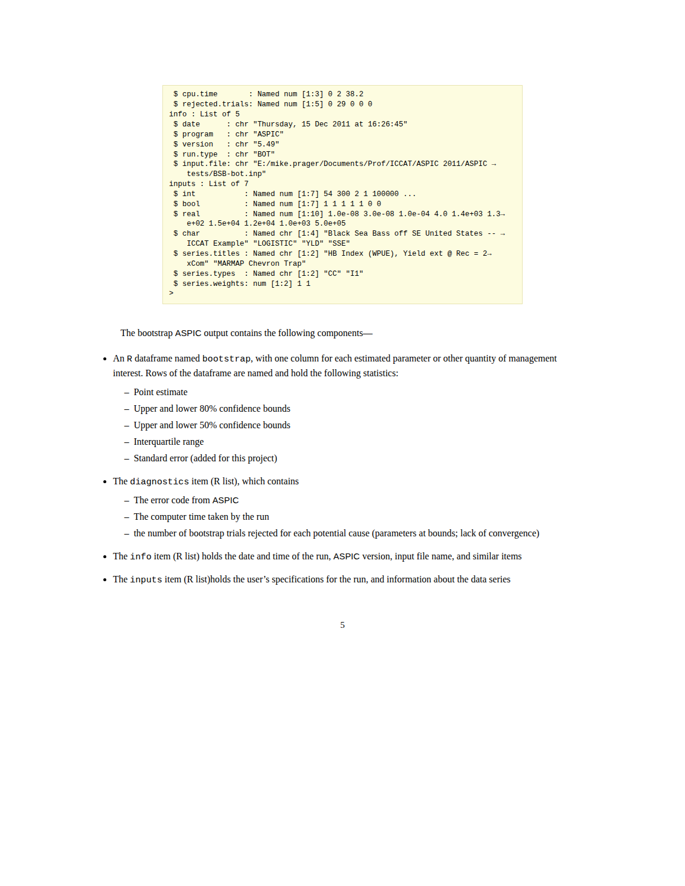$ cpu.time       : Named num [1:3] 0 2 38.2
 $ rejected.trials: Named num [1:5] 0 29 0 0 0
info : List of 5
 $ date      : chr "Thursday, 15 Dec 2011 at 16:26:45"
 $ program   : chr "ASPIC"
 $ version   : chr "5.49"
 $ run.type  : chr "BOT"
 $ input.file: chr "E:/mike.prager/Documents/Prof/ICCAT/ASPIC 2011/ASPIC →
    tests/BSB-bot.inp"
inputs : List of 7
 $ int           : Named num [1:7] 54 300 2 1 100000 ...
 $ bool          : Named num [1:7] 1 1 1 1 1 0 0
 $ real          : Named num [1:10] 1.0e-08 3.0e-08 1.0e-04 4.0 1.4e+03 1.3→
    e+02 1.5e+04 1.2e+04 1.0e+03 5.0e+05
 $ char          : Named chr [1:4] "Black Sea Bass off SE United States -- →
    ICCAT Example" "LOGISTIC" "YLD" "SSE"
 $ series.titles : Named chr [1:2] "HB Index (WPUE), Yield ext @ Rec = 2→
    xCom" "MARMAP Chevron Trap"
 $ series.types  : Named chr [1:2] "CC" "I1"
 $ series.weights: num [1:2] 1 1
>
The bootstrap ASPIC output contains the following components—
An R dataframe named bootstrap, with one column for each estimated parameter or other quantity of management interest. Rows of the dataframe are named and hold the following statistics:
Point estimate
Upper and lower 80% confidence bounds
Upper and lower 50% confidence bounds
Interquartile range
Standard error (added for this project)
The diagnostics item (R list), which contains
The error code from ASPIC
The computer time taken by the run
the number of bootstrap trials rejected for each potential cause (parameters at bounds; lack of convergence)
The info item (R list) holds the date and time of the run, ASPIC version, input file name, and similar items
The inputs item (R list)holds the user’s specifications for the run, and information about the data series
5